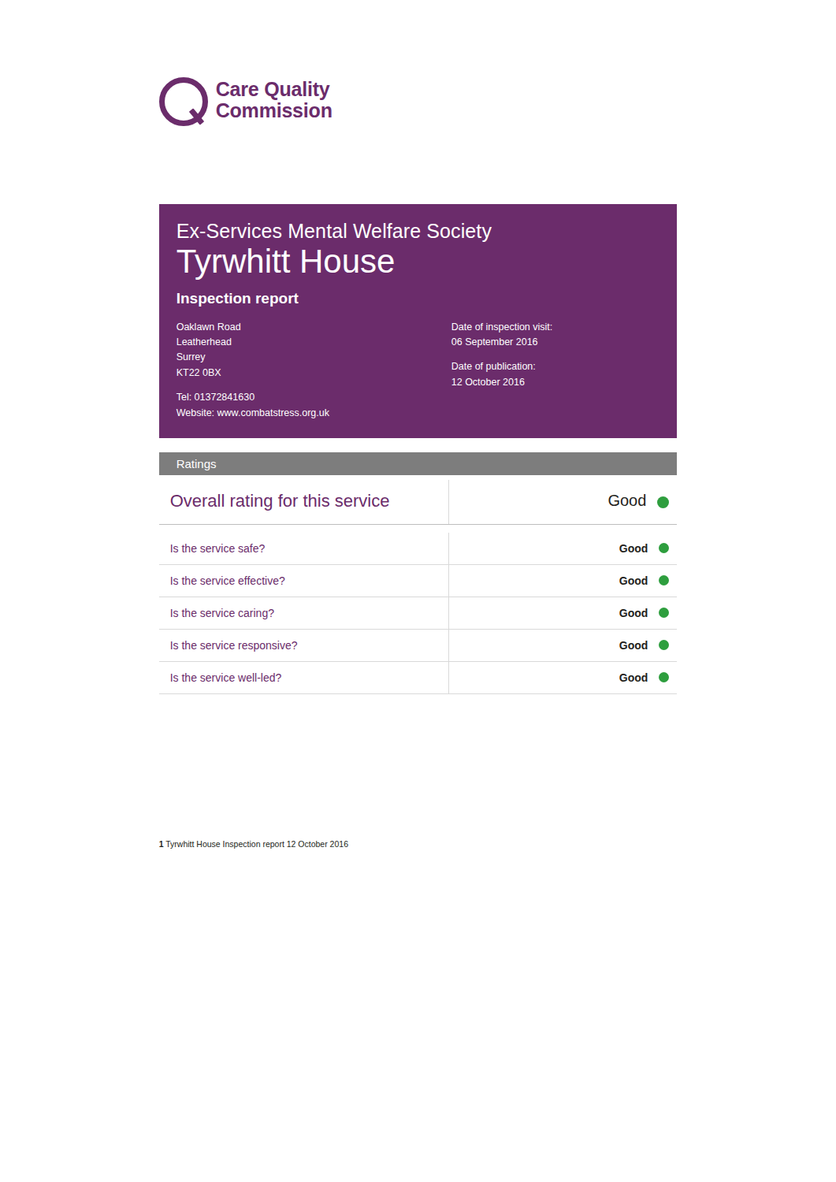Care Quality Commission
Ex-Services Mental Welfare Society
Tyrwhitt House
Inspection report
Oaklawn Road
Leatherhead
Surrey
KT22 0BX
Tel: 01372841630
Website: www.combatstress.org.uk
Date of inspection visit:
06 September 2016
Date of publication:
12 October 2016
Ratings
| Overall rating for this service | Good |
| Is the service safe? | Good |
| Is the service effective? | Good |
| Is the service caring? | Good |
| Is the service responsive? | Good |
| Is the service well-led? | Good |
1 Tyrwhitt House Inspection report 12 October 2016